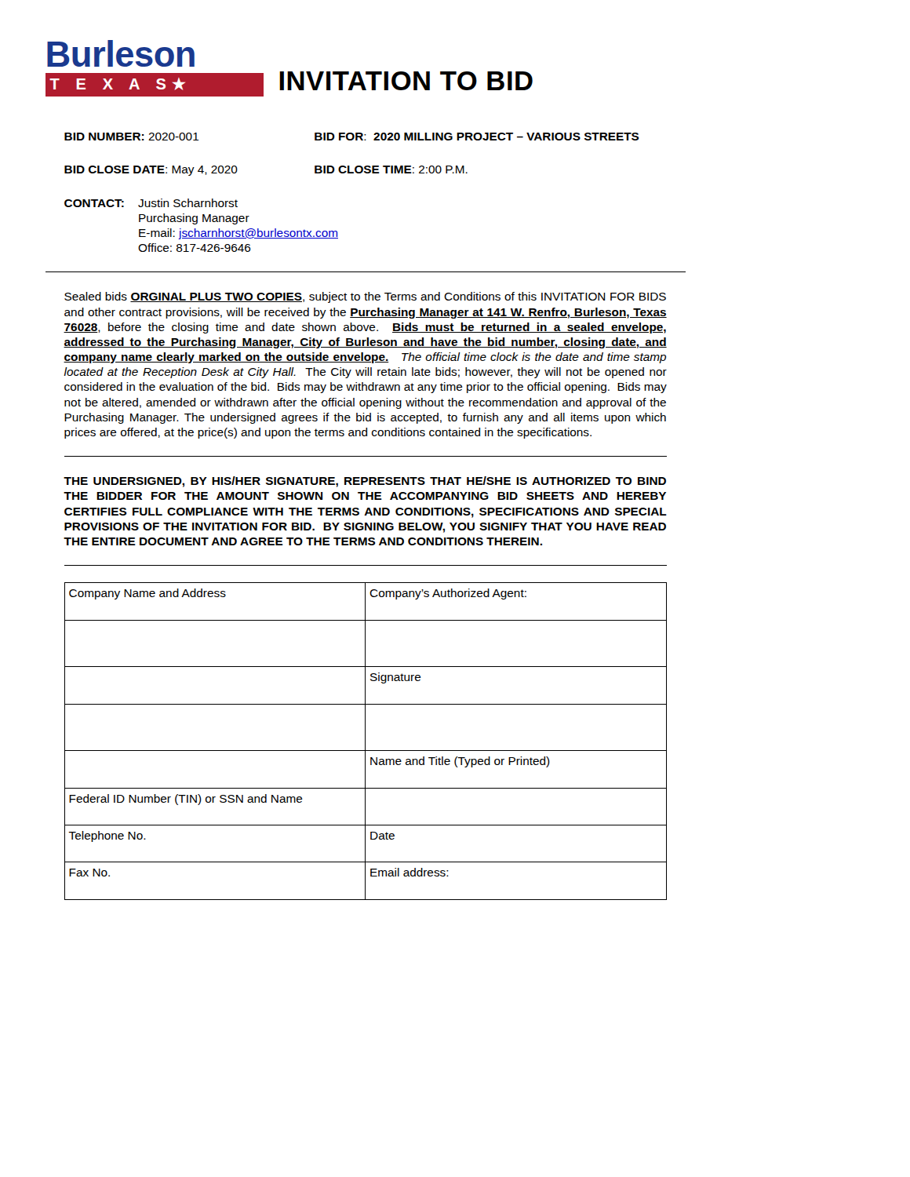Burleson
T E X A S★
INVITATION TO BID
| BID NUMBER: 2020-001 | BID FOR : 2020 MILLING PROJECT – VARIOUS STREETS |
| BID CLOSE DATE : May 4, 2020 | BID CLOSE TIME : 2:00 P.M. |
| CONTACT: | Justin Scharnhorst |
| | Purchasing Manager |
| | E-mail: jscharnhorst@burlesontx.com |
| | Office: 817-426-9646 |
Sealed bids ORGINAL PLUS TWO COPIES, subject to the Terms and Conditions of this INVITATION FOR BIDS and other contract provisions, will be received by the Purchasing Manager at 141 W. Renfro, Burleson, Texas 76028, before the closing time and date shown above. Bids must be returned in a sealed envelope, addressed to the Purchasing Manager, City of Burleson and have the bid number, closing date, and company name clearly marked on the outside envelope. The official time clock is the date and time stamp located at the Reception Desk at City Hall. The City will retain late bids; however, they will not be opened nor considered in the evaluation of the bid. Bids may be withdrawn at any time prior to the official opening. Bids may not be altered, amended or withdrawn after the official opening without the recommendation and approval of the Purchasing Manager. The undersigned agrees if the bid is accepted, to furnish any and all items upon which prices are offered, at the price(s) and upon the terms and conditions contained in the specifications.
THE UNDERSIGNED, BY HIS/HER SIGNATURE, REPRESENTS THAT HE/SHE IS AUTHORIZED TO BIND THE BIDDER FOR THE AMOUNT SHOWN ON THE ACCOMPANYING BID SHEETS AND HEREBY CERTIFIES FULL COMPLIANCE WITH THE TERMS AND CONDITIONS, SPECIFICATIONS AND SPECIAL PROVISIONS OF THE INVITATION FOR BID. BY SIGNING BELOW, YOU SIGNIFY THAT YOU HAVE READ THE ENTIRE DOCUMENT AND AGREE TO THE TERMS AND CONDITIONS THEREIN.
| Company Name and Address | Company’s Authorized Agent: |
| | Signature |
| | Name and Title (Typed or Printed) |
| Federal ID Number (TIN) or SSN and Name | |
| Telephone No. | Date |
| Fax No. | Email address: |